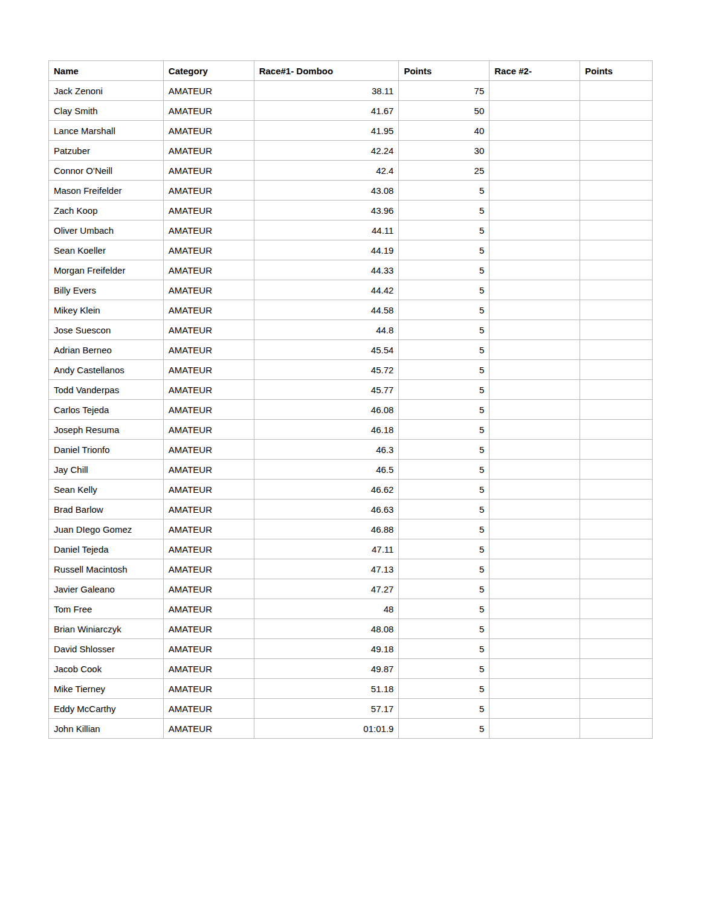| Name | Category | Race#1- Domboo | Points | Race #2- | Points |
| --- | --- | --- | --- | --- | --- |
| Jack Zenoni | AMATEUR | 38.11 | 75 | | |
| Clay Smith | AMATEUR | 41.67 | 50 | | |
| Lance Marshall | AMATEUR | 41.95 | 40 | | |
| Patzuber | AMATEUR | 42.24 | 30 | | |
| Connor O'Neill | AMATEUR | 42.4 | 25 | | |
| Mason Freifelder | AMATEUR | 43.08 | 5 | | |
| Zach Koop | AMATEUR | 43.96 | 5 | | |
| Oliver Umbach | AMATEUR | 44.11 | 5 | | |
| Sean Koeller | AMATEUR | 44.19 | 5 | | |
| Morgan Freifelder | AMATEUR | 44.33 | 5 | | |
| Billy Evers | AMATEUR | 44.42 | 5 | | |
| Mikey Klein | AMATEUR | 44.58 | 5 | | |
| Jose Suescon | AMATEUR | 44.8 | 5 | | |
| Adrian Berneo | AMATEUR | 45.54 | 5 | | |
| Andy Castellanos | AMATEUR | 45.72 | 5 | | |
| Todd Vanderpas | AMATEUR | 45.77 | 5 | | |
| Carlos Tejeda | AMATEUR | 46.08 | 5 | | |
| Joseph Resuma | AMATEUR | 46.18 | 5 | | |
| Daniel Trionfo | AMATEUR | 46.3 | 5 | | |
| Jay Chill | AMATEUR | 46.5 | 5 | | |
| Sean Kelly | AMATEUR | 46.62 | 5 | | |
| Brad Barlow | AMATEUR | 46.63 | 5 | | |
| Juan DIego Gomez | AMATEUR | 46.88 | 5 | | |
| Daniel Tejeda | AMATEUR | 47.11 | 5 | | |
| Russell Macintosh | AMATEUR | 47.13 | 5 | | |
| Javier Galeano | AMATEUR | 47.27 | 5 | | |
| Tom Free | AMATEUR | 48 | 5 | | |
| Brian Winiarczyk | AMATEUR | 48.08 | 5 | | |
| David Shlosser | AMATEUR | 49.18 | 5 | | |
| Jacob Cook | AMATEUR | 49.87 | 5 | | |
| Mike Tierney | AMATEUR | 51.18 | 5 | | |
| Eddy McCarthy | AMATEUR | 57.17 | 5 | | |
| John Killian | AMATEUR | 01:01.9 | 5 | | |